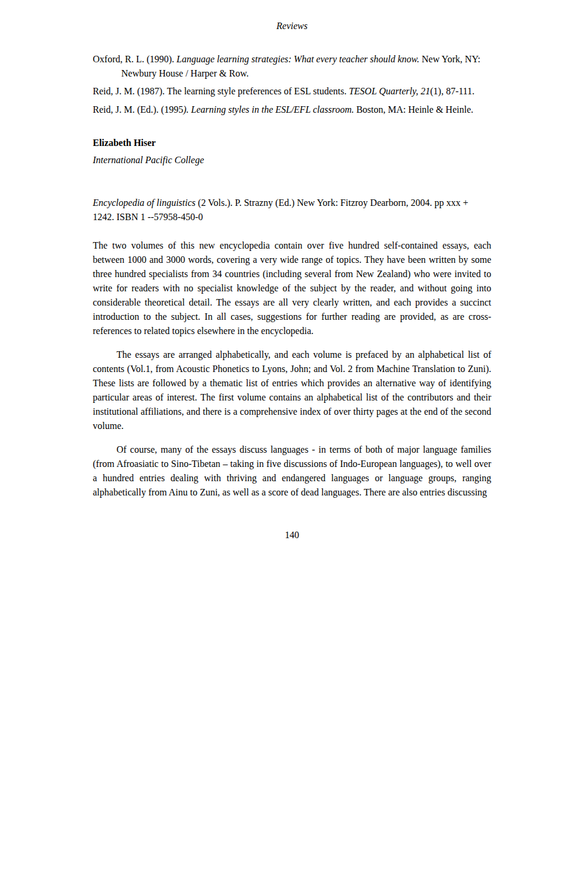Reviews
Oxford, R. L. (1990). Language learning strategies: What every teacher should know. New York, NY: Newbury House / Harper & Row.
Reid, J. M. (1987). The learning style preferences of ESL students. TESOL Quarterly, 21(1), 87-111.
Reid, J. M. (Ed.). (1995). Learning styles in the ESL/EFL classroom. Boston, MA: Heinle & Heinle.
Elizabeth Hiser
International Pacific College
Encyclopedia of linguistics (2 Vols.). P. Strazny (Ed.) New York: Fitzroy Dearborn, 2004. pp xxx + 1242. ISBN 1 --57958-450-0
The two volumes of this new encyclopedia contain over five hundred self-contained essays, each between 1000 and 3000 words, covering a very wide range of topics. They have been written by some three hundred specialists from 34 countries (including several from New Zealand) who were invited to write for readers with no specialist knowledge of the subject by the reader, and without going into considerable theoretical detail. The essays are all very clearly written, and each provides a succinct introduction to the subject. In all cases, suggestions for further reading are provided, as are cross-references to related topics elsewhere in the encyclopedia.
The essays are arranged alphabetically, and each volume is prefaced by an alphabetical list of contents (Vol.1, from Acoustic Phonetics to Lyons, John; and Vol. 2 from Machine Translation to Zuni). These lists are followed by a thematic list of entries which provides an alternative way of identifying particular areas of interest. The first volume contains an alphabetical list of the contributors and their institutional affiliations, and there is a comprehensive index of over thirty pages at the end of the second volume.
Of course, many of the essays discuss languages - in terms of both of major language families (from Afroasiatic to Sino-Tibetan – taking in five discussions of Indo-European languages), to well over a hundred entries dealing with thriving and endangered languages or language groups, ranging alphabetically from Ainu to Zuni, as well as a score of dead languages. There are also entries discussing
140